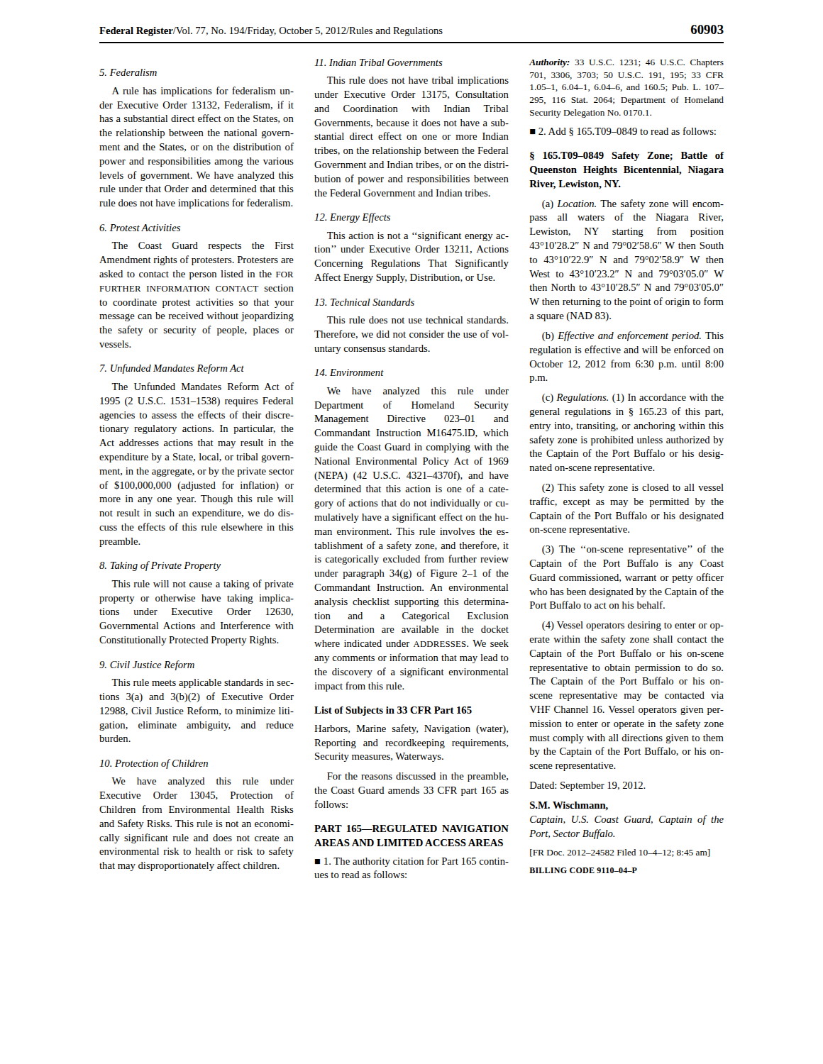Federal Register/Vol. 77, No. 194/Friday, October 5, 2012/Rules and Regulations
60903
5. Federalism
A rule has implications for federalism under Executive Order 13132, Federalism, if it has a substantial direct effect on the States, on the relationship between the national government and the States, or on the distribution of power and responsibilities among the various levels of government. We have analyzed this rule under that Order and determined that this rule does not have implications for federalism.
6. Protest Activities
The Coast Guard respects the First Amendment rights of protesters. Protesters are asked to contact the person listed in the FOR FURTHER INFORMATION CONTACT section to coordinate protest activities so that your message can be received without jeopardizing the safety or security of people, places or vessels.
7. Unfunded Mandates Reform Act
The Unfunded Mandates Reform Act of 1995 (2 U.S.C. 1531–1538) requires Federal agencies to assess the effects of their discretionary regulatory actions. In particular, the Act addresses actions that may result in the expenditure by a State, local, or tribal government, in the aggregate, or by the private sector of $100,000,000 (adjusted for inflation) or more in any one year. Though this rule will not result in such an expenditure, we do discuss the effects of this rule elsewhere in this preamble.
8. Taking of Private Property
This rule will not cause a taking of private property or otherwise have taking implications under Executive Order 12630, Governmental Actions and Interference with Constitutionally Protected Property Rights.
9. Civil Justice Reform
This rule meets applicable standards in sections 3(a) and 3(b)(2) of Executive Order 12988, Civil Justice Reform, to minimize litigation, eliminate ambiguity, and reduce burden.
10. Protection of Children
We have analyzed this rule under Executive Order 13045, Protection of Children from Environmental Health Risks and Safety Risks. This rule is not an economically significant rule and does not create an environmental risk to health or risk to safety that may disproportionately affect children.
11. Indian Tribal Governments
This rule does not have tribal implications under Executive Order 13175, Consultation and Coordination with Indian Tribal Governments, because it does not have a substantial direct effect on one or more Indian tribes, on the relationship between the Federal Government and Indian tribes, or on the distribution of power and responsibilities between the Federal Government and Indian tribes.
12. Energy Effects
This action is not a ‘‘significant energy action’’ under Executive Order 13211, Actions Concerning Regulations That Significantly Affect Energy Supply, Distribution, or Use.
13. Technical Standards
This rule does not use technical standards. Therefore, we did not consider the use of voluntary consensus standards.
14. Environment
We have analyzed this rule under Department of Homeland Security Management Directive 023–01 and Commandant Instruction M16475.lD, which guide the Coast Guard in complying with the National Environmental Policy Act of 1969 (NEPA) (42 U.S.C. 4321–4370f), and have determined that this action is one of a category of actions that do not individually or cumulatively have a significant effect on the human environment. This rule involves the establishment of a safety zone, and therefore, it is categorically excluded from further review under paragraph 34(g) of Figure 2–1 of the Commandant Instruction. An environmental analysis checklist supporting this determination and a Categorical Exclusion Determination are available in the docket where indicated under ADDRESSES. We seek any comments or information that may lead to the discovery of a significant environmental impact from this rule.
List of Subjects in 33 CFR Part 165
Harbors, Marine safety, Navigation (water), Reporting and recordkeeping requirements, Security measures, Waterways.
For the reasons discussed in the preamble, the Coast Guard amends 33 CFR part 165 as follows:
PART 165—REGULATED NAVIGATION AREAS AND LIMITED ACCESS AREAS
1. The authority citation for Part 165 continues to read as follows:
Authority: 33 U.S.C. 1231; 46 U.S.C. Chapters 701, 3306, 3703; 50 U.S.C. 191, 195; 33 CFR 1.05–1, 6.04–1, 6.04–6, and 160.5; Pub. L. 107–295, 116 Stat. 2064; Department of Homeland Security Delegation No. 0170.1.
2. Add § 165.T09–0849 to read as follows:
§ 165.T09–0849 Safety Zone; Battle of Queenston Heights Bicentennial, Niagara River, Lewiston, NY.
(a) Location. The safety zone will encompass all waters of the Niagara River, Lewiston, NY starting from position 43°10′28.2″ N and 79°02′58.6″ W then South to 43°10′22.9″ N and 79°02′58.9″ W then West to 43°10′23.2″ N and 79°03′05.0″ W then North to 43°10′28.5″ N and 79°03′05.0″ W then returning to the point of origin to form a square (NAD 83).
(b) Effective and enforcement period. This regulation is effective and will be enforced on October 12, 2012 from 6:30 p.m. until 8:00 p.m.
(c) Regulations. (1) In accordance with the general regulations in § 165.23 of this part, entry into, transiting, or anchoring within this safety zone is prohibited unless authorized by the Captain of the Port Buffalo or his designated on-scene representative.
(2) This safety zone is closed to all vessel traffic, except as may be permitted by the Captain of the Port Buffalo or his designated on-scene representative.
(3) The ‘‘on-scene representative’’ of the Captain of the Port Buffalo is any Coast Guard commissioned, warrant or petty officer who has been designated by the Captain of the Port Buffalo to act on his behalf.
(4) Vessel operators desiring to enter or operate within the safety zone shall contact the Captain of the Port Buffalo or his on-scene representative to obtain permission to do so. The Captain of the Port Buffalo or his on-scene representative may be contacted via VHF Channel 16. Vessel operators given permission to enter or operate in the safety zone must comply with all directions given to them by the Captain of the Port Buffalo, or his on-scene representative.
Dated: September 19, 2012.
S.M. Wischmann,
Captain, U.S. Coast Guard, Captain of the Port, Sector Buffalo.
[FR Doc. 2012–24582 Filed 10–4–12; 8:45 am]
BILLING CODE 9110–04–P